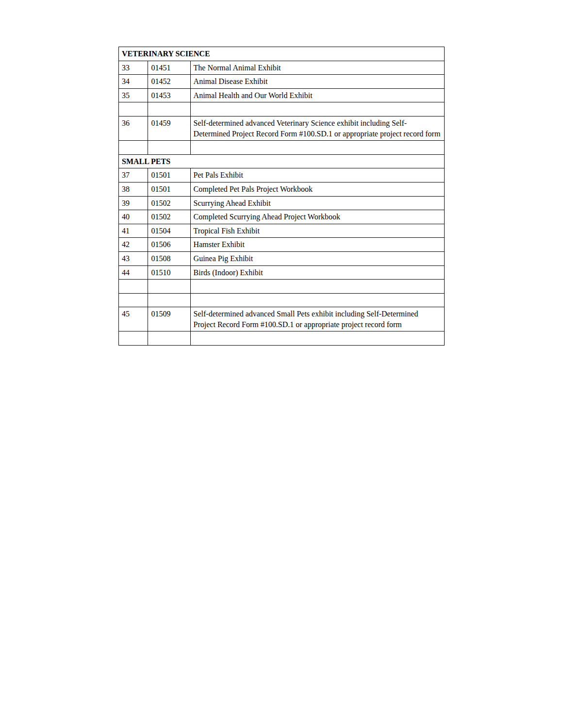| VETERINARY SCIENCE |
| 33 | 01451 | The Normal Animal Exhibit |
| 34 | 01452 | Animal Disease Exhibit |
| 35 | 01453 | Animal Health and Our World Exhibit |
| 36 | 01459 | Self-determined advanced Veterinary Science exhibit including Self-Determined Project Record Form #100.SD.1 or appropriate project record form |
| SMALL PETS |
| 37 | 01501 | Pet Pals Exhibit |
| 38 | 01501 | Completed Pet Pals Project Workbook |
| 39 | 01502 | Scurrying Ahead Exhibit |
| 40 | 01502 | Completed Scurrying Ahead Project Workbook |
| 41 | 01504 | Tropical Fish Exhibit |
| 42 | 01506 | Hamster Exhibit |
| 43 | 01508 | Guinea Pig Exhibit |
| 44 | 01510 | Birds (Indoor) Exhibit |
| 45 | 01509 | Self-determined advanced Small Pets exhibit including Self-Determined Project Record Form #100.SD.1 or appropriate project record form |